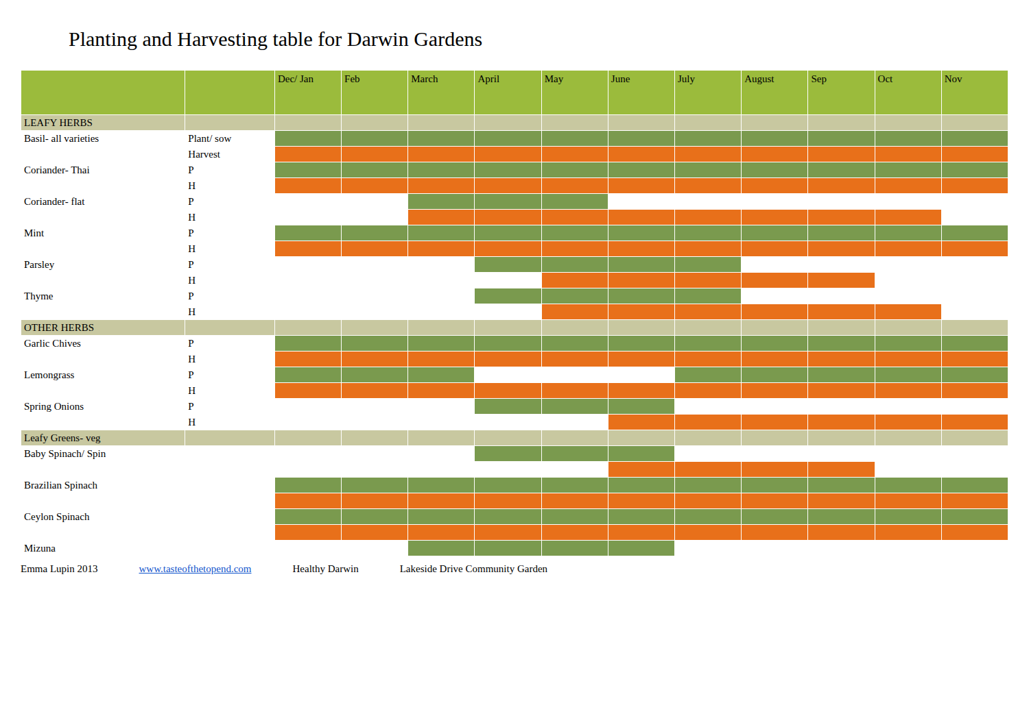Planting and Harvesting table for Darwin Gardens
| | | Dec/ Jan | Feb | March | April | May | June | July | August | Sep | Oct | Nov |
| --- | --- | --- | --- | --- | --- | --- | --- | --- | --- | --- | --- | --- |
| LEAFY HERBS | | | | | | | | | | | | |
| Basil- all varieties | Plant/ sow | | | | | | | | | | | |
| | Harvest | | | | | | | | | | | |
| Coriander- Thai | P | | | | | | | | | | | |
| | H | | | | | | | | | | | |
| Coriander- flat | P | | | | | | | | | | | |
| | H | | | | | | | | | | | |
| Mint | P | | | | | | | | | | | |
| | H | | | | | | | | | | | |
| Parsley | P | | | | | | | | | | | |
| | H | | | | | | | | | | | |
| Thyme | P | | | | | | | | | | | |
| | H | | | | | | | | | | | |
| OTHER HERBS | | | | | | | | | | | | |
| Garlic Chives | P | | | | | | | | | | | |
| | H | | | | | | | | | | | |
| Lemongrass | P | | | | | | | | | | | |
| | H | | | | | | | | | | | |
| Spring Onions | P | | | | | | | | | | | |
| | H | | | | | | | | | | | |
| Leafy Greens- veg | | | | | | | | | | | | |
| Baby Spinach/ Spin | | | | | | | | | | | | |
| Brazilian Spinach | | | | | | | | | | | | |
| Ceylon Spinach | | | | | | | | | | | | |
| Mizuna | | | | | | | | | | | | |
Emma Lupin 2013 www.tasteofthetopend.com Healthy Darwin Lakeside Drive Community Garden